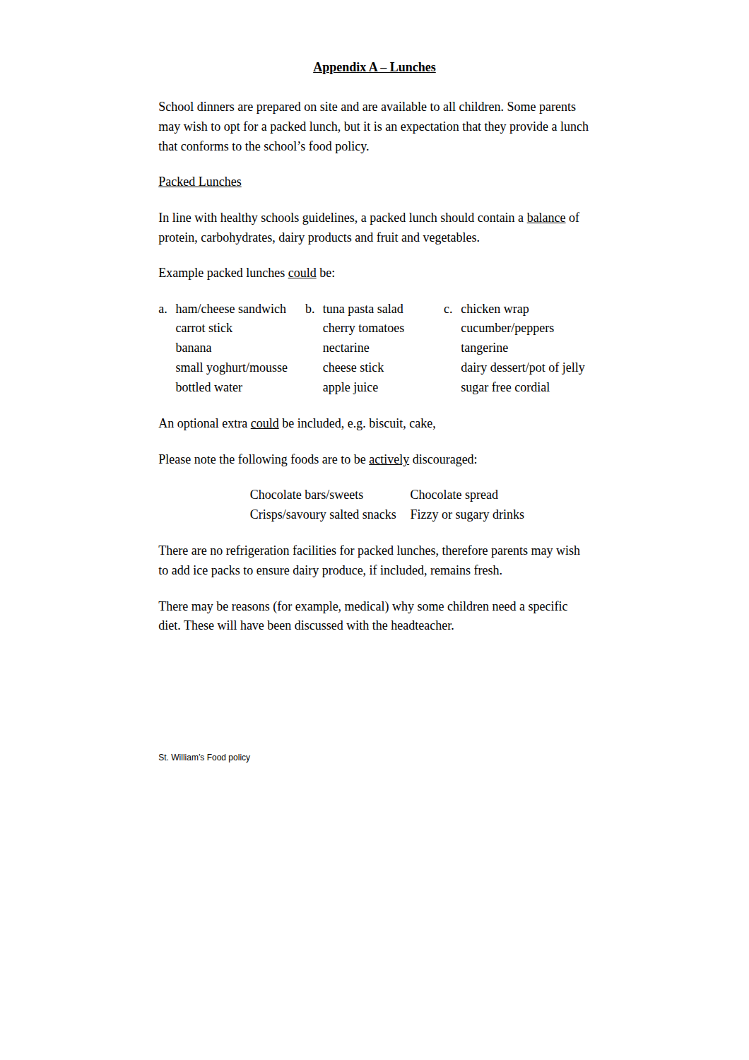Appendix A – Lunches
School dinners are prepared on site and are available to all children. Some parents may wish to opt for a packed lunch, but it is an expectation that they provide a lunch that conforms to the school’s food policy.
Packed Lunches
In line with healthy schools guidelines, a packed lunch should contain a balance of protein, carbohydrates, dairy products and fruit and vegetables.
Example packed lunches could be:
| a. | ham/cheese sandwich | b. | tuna pasta salad | c. | chicken wrap |
| | carrot stick | | cherry tomatoes | | cucumber/peppers |
| | banana | | nectarine | | tangerine |
| | small yoghurt/mousse | | cheese stick | | dairy dessert/pot of jelly |
| | bottled water | | apple juice | | sugar free cordial |
An optional extra could be included, e.g. biscuit, cake,
Please note the following foods are to be actively discouraged:
| Chocolate bars/sweets | Chocolate spread |
| Crisps/savoury salted snacks | Fizzy or sugary drinks |
There are no refrigeration facilities for packed lunches, therefore parents may wish to add ice packs to ensure dairy produce, if included, remains fresh.
There may be reasons (for example, medical) why some children need a specific diet. These will have been discussed with the headteacher.
St. William’s Food policy